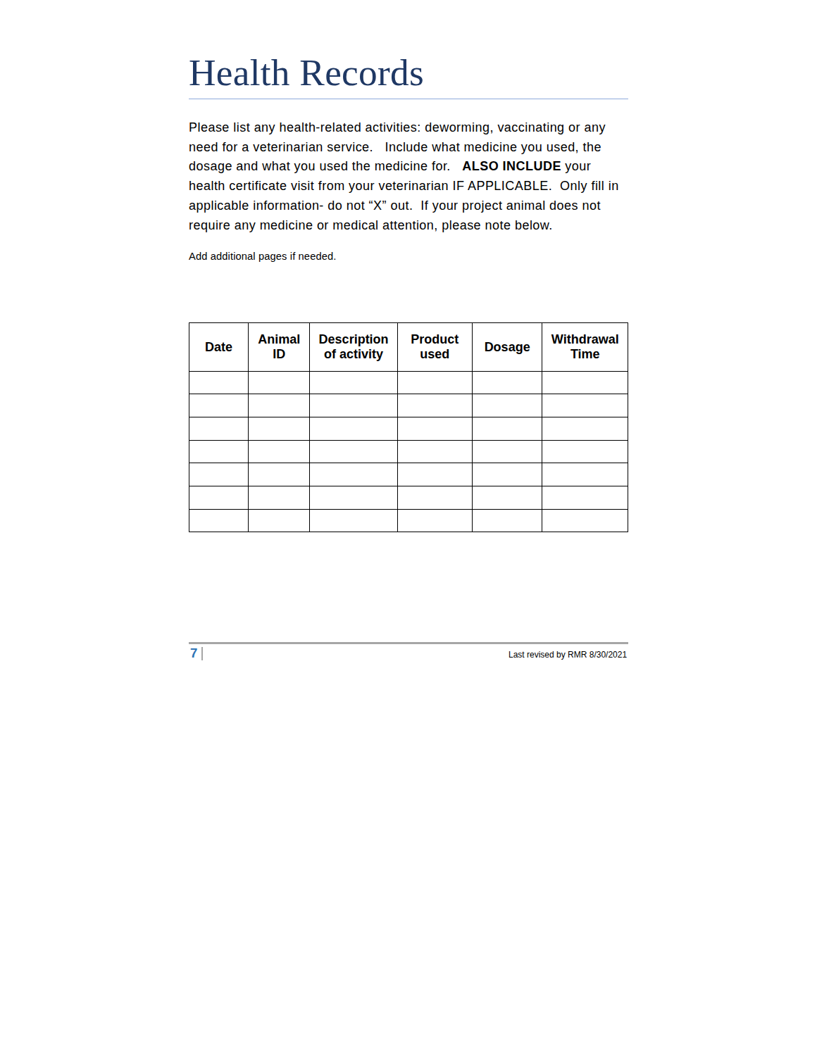Health Records
Please list any health-related activities: deworming, vaccinating or any need for a veterinarian service. Include what medicine you used, the dosage and what you used the medicine for. ALSO INCLUDE your health certificate visit from your veterinarian IF APPLICABLE. Only fill in applicable information- do not “X” out. If your project animal does not require any medicine or medical attention, please note below.
Add additional pages if needed.
| Date | Animal ID | Description of activity | Product used | Dosage | Withdrawal Time |
| --- | --- | --- | --- | --- | --- |
7
Last revised by RMR 8/30/2021